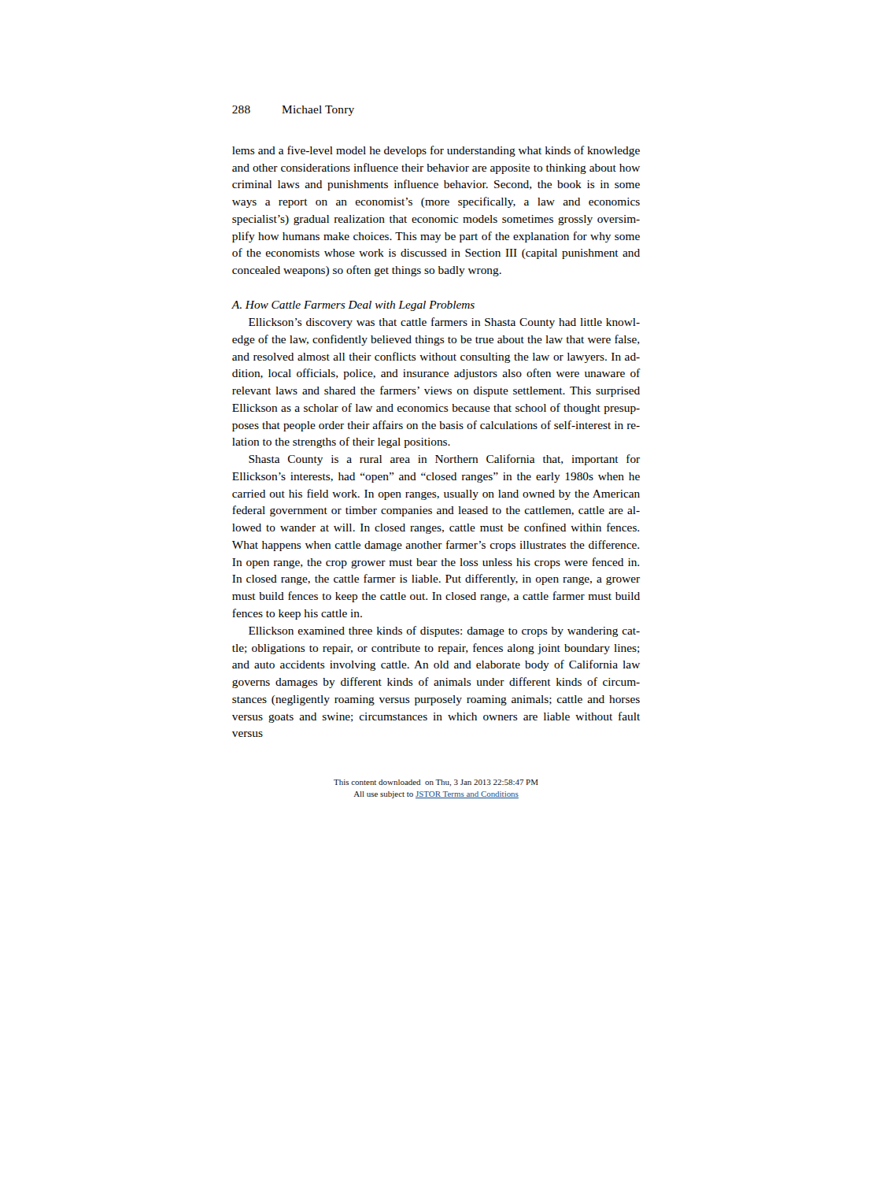288 Michael Tonry
lems and a five-level model he develops for understanding what kinds of knowledge and other considerations influence their behavior are apposite to thinking about how criminal laws and punishments influence behavior. Second, the book is in some ways a report on an economist’s (more specifically, a law and economics specialist’s) gradual realization that economic models sometimes grossly oversimplify how humans make choices. This may be part of the explanation for why some of the economists whose work is discussed in Section III (capital punishment and concealed weapons) so often get things so badly wrong.
A. How Cattle Farmers Deal with Legal Problems
Ellickson’s discovery was that cattle farmers in Shasta County had little knowledge of the law, confidently believed things to be true about the law that were false, and resolved almost all their conflicts without consulting the law or lawyers. In addition, local officials, police, and insurance adjustors also often were unaware of relevant laws and shared the farmers’ views on dispute settlement. This surprised Ellickson as a scholar of law and economics because that school of thought presupposes that people order their affairs on the basis of calculations of self-interest in relation to the strengths of their legal positions.
Shasta County is a rural area in Northern California that, important for Ellickson’s interests, had “open” and “closed ranges” in the early 1980s when he carried out his field work. In open ranges, usually on land owned by the American federal government or timber companies and leased to the cattlemen, cattle are allowed to wander at will. In closed ranges, cattle must be confined within fences. What happens when cattle damage another farmer’s crops illustrates the difference. In open range, the crop grower must bear the loss unless his crops were fenced in. In closed range, the cattle farmer is liable. Put differently, in open range, a grower must build fences to keep the cattle out. In closed range, a cattle farmer must build fences to keep his cattle in.
Ellickson examined three kinds of disputes: damage to crops by wandering cattle; obligations to repair, or contribute to repair, fences along joint boundary lines; and auto accidents involving cattle. An old and elaborate body of California law governs damages by different kinds of animals under different kinds of circumstances (negligently roaming versus purposely roaming animals; cattle and horses versus goats and swine; circumstances in which owners are liable without fault versus
This content downloaded on Thu, 3 Jan 2013 22:58:47 PM
All use subject to JSTOR Terms and Conditions